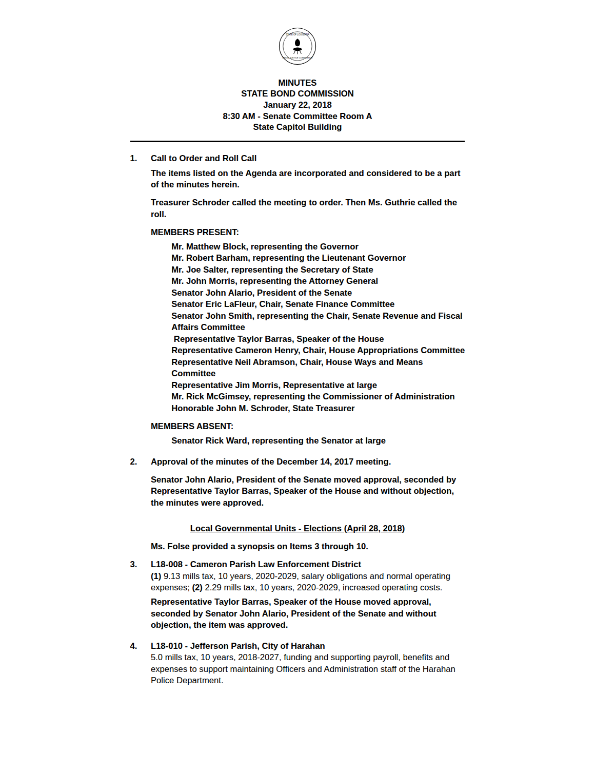STATE OF LOUISIANA UNION JUSTICE CONFIDENCE
MINUTES
STATE BOND COMMISSION
January 22, 2018
8:30 AM - Senate Committee Room A
State Capitol Building
1.
Call to Order and Roll Call
The items listed on the Agenda are incorporated and considered to be a part of the minutes herein.
Treasurer Schroder called the meeting to order. Then Ms. Guthrie called the roll.
MEMBERS PRESENT:
Mr. Matthew Block, representing the Governor
Mr. Robert Barham, representing the Lieutenant Governor
Mr. Joe Salter, representing the Secretary of State
Mr. John Morris, representing the Attorney General
Senator John Alario, President of the Senate
Senator Eric LaFleur, Chair, Senate Finance Committee
Senator John Smith, representing the Chair, Senate Revenue and Fiscal Affairs Committee
Representative Taylor Barras, Speaker of the House
Representative Cameron Henry, Chair, House Appropriations Committee
Representative Neil Abramson, Chair, House Ways and Means Committee
Representative Jim Morris, Representative at large
Mr. Rick McGimsey, representing the Commissioner of Administration
Honorable John M. Schroder, State Treasurer
MEMBERS ABSENT:
Senator Rick Ward, representing the Senator at large
2.
Approval of the minutes of the December 14, 2017 meeting.
Senator John Alario, President of the Senate moved approval, seconded by Representative Taylor Barras, Speaker of the House and without objection, the minutes were approved.
Local Governmental Units - Elections (April 28, 2018)
Ms. Folse provided a synopsis on Items 3 through 10.
3.
L18-008 - Cameron Parish Law Enforcement District
(1) 9.13 mills tax, 10 years, 2020-2029, salary obligations and normal operating expenses; (2) 2.29 mills tax, 10 years, 2020-2029, increased operating costs.
Representative Taylor Barras, Speaker of the House moved approval, seconded by Senator John Alario, President of the Senate and without objection, the item was approved.
4.
L18-010 - Jefferson Parish, City of Harahan
5.0 mills tax, 10 years, 2018-2027, funding and supporting payroll, benefits and expenses to support maintaining Officers and Administration staff of the Harahan Police Department.